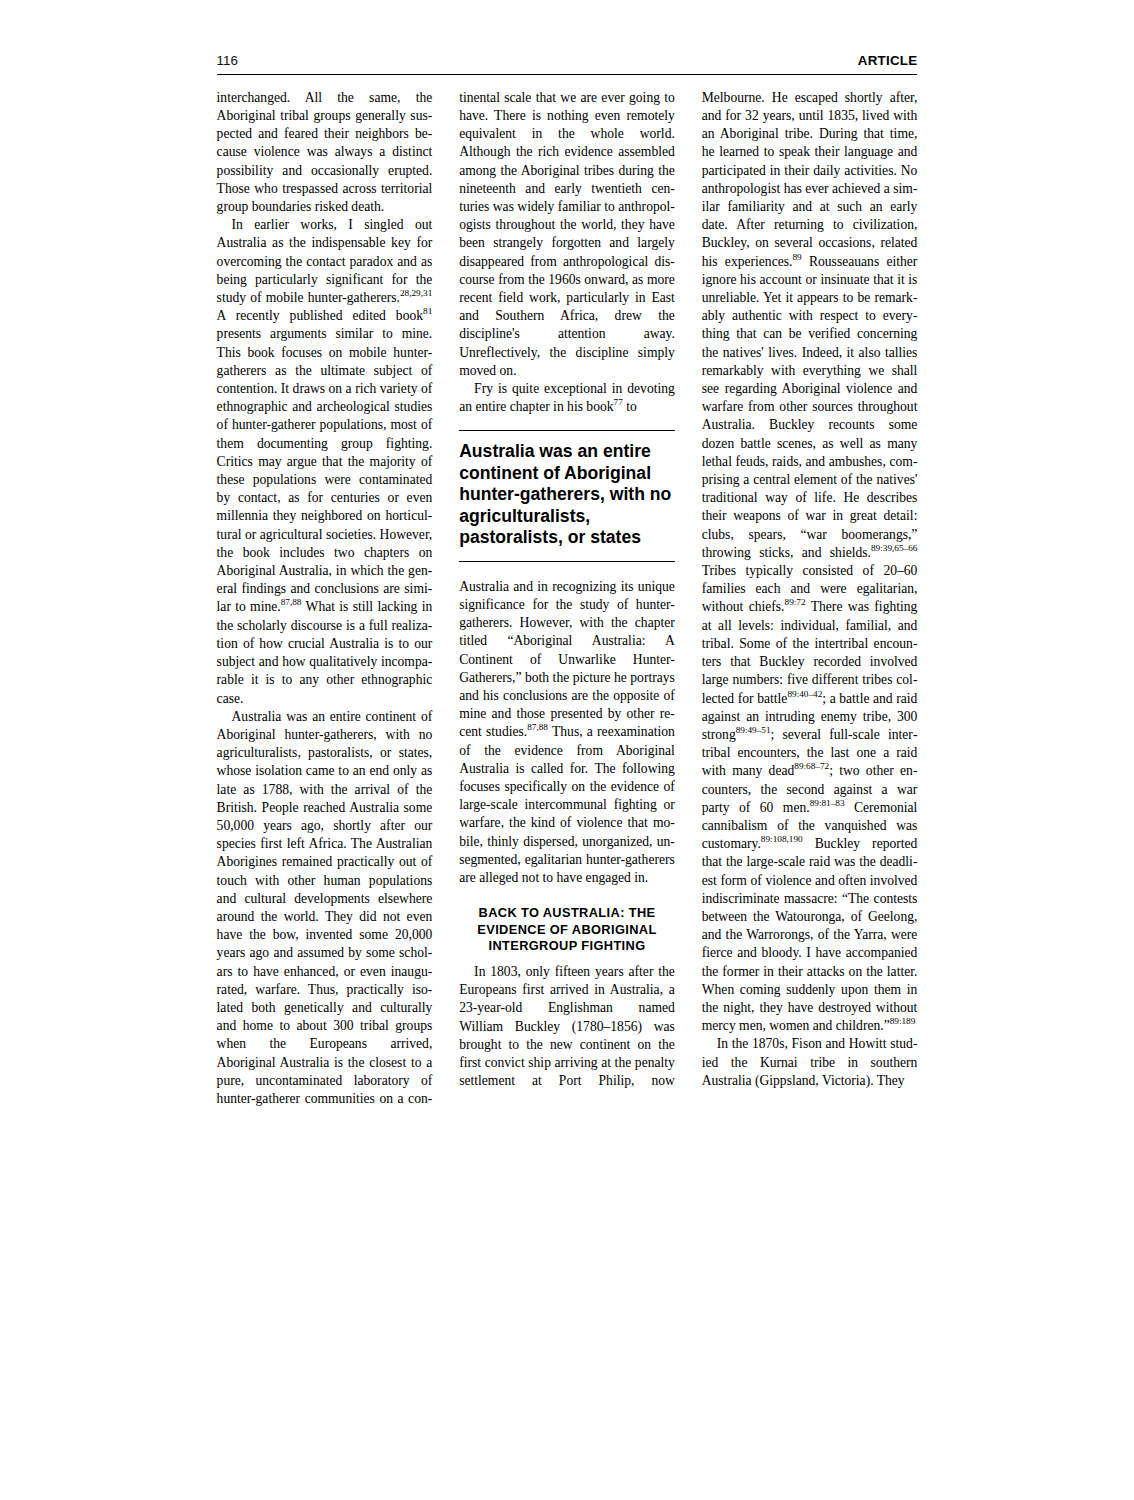116
ARTICLE
interchanged. All the same, the Aboriginal tribal groups generally suspected and feared their neighbors because violence was always a distinct possibility and occasionally erupted. Those who trespassed across territorial group boundaries risked death.
In earlier works, I singled out Australia as the indispensable key for overcoming the contact paradox and as being particularly significant for the study of mobile hunter-gatherers.28,29,31 A recently published edited book81 presents arguments similar to mine. This book focuses on mobile hunter-gatherers as the ultimate subject of contention. It draws on a rich variety of ethnographic and archeological studies of hunter-gatherer populations, most of them documenting group fighting. Critics may argue that the majority of these populations were contaminated by contact, as for centuries or even millennia they neighbored on horticultural or agricultural societies. However, the book includes two chapters on Aboriginal Australia, in which the general findings and conclusions are similar to mine.87,88 What is still lacking in the scholarly discourse is a full realization of how crucial Australia is to our subject and how qualitatively incomparable it is to any other ethnographic case.
Australia was an entire continent of Aboriginal hunter-gatherers, with no agriculturalists, pastoralists, or states, whose isolation came to an end only as late as 1788, with the arrival of the British. People reached Australia some 50,000 years ago, shortly after our species first left Africa. The Australian Aborigines remained practically out of touch with other human populations and cultural developments elsewhere around the world. They did not even have the bow, invented some 20,000 years ago and assumed by some scholars to have enhanced, or even inaugurated, warfare. Thus, practically isolated both genetically and culturally and home to about 300 tribal groups when the Europeans arrived, Aboriginal Australia is the closest to a pure, uncontaminated laboratory of hunter-gatherer communities on a continental scale that we are ever going to have. There is nothing even remotely equivalent in the whole world. Although the rich evidence assembled among the Aboriginal tribes during the nineteenth and early twentieth centuries was widely familiar to anthropologists throughout the world, they have been strangely forgotten and largely disappeared from anthropological discourse from the 1960s onward, as more recent field work, particularly in East and Southern Africa, drew the discipline's attention away. Unreflectively, the discipline simply moved on.
Fry is quite exceptional in devoting an entire chapter in his book77 to
Australia was an entire continent of Aboriginal hunter-gatherers, with no agriculturalists, pastoralists, or states
Australia and in recognizing its unique significance for the study of hunter-gatherers. However, with the chapter titled “Aboriginal Australia: A Continent of Unwarlike Hunter-Gatherers,” both the picture he portrays and his conclusions are the opposite of mine and those presented by other recent studies.87,88 Thus, a reexamination of the evidence from Aboriginal Australia is called for. The following focuses specifically on the evidence of large-scale intercommunal fighting or warfare, the kind of violence that mobile, thinly dispersed, unorganized, unsegmented, egalitarian hunter-gatherers are alleged not to have engaged in.
Back to Australia: The Evidence of Aboriginal Intergroup Fighting
In 1803, only fifteen years after the Europeans first arrived in Australia, a 23-year-old Englishman named William Buckley (1780–1856) was brought to the new continent on the first convict ship arriving at the penalty settlement at Port Philip, now Melbourne. He escaped shortly after, and for 32 years, until 1835, lived with an Aboriginal tribe. During that time, he learned to speak their language and participated in their daily activities. No anthropologist has ever achieved a similar familiarity and at such an early date. After returning to civilization, Buckley, on several occasions, related his experiences.89 Rousseauans either ignore his account or insinuate that it is unreliable. Yet it appears to be remarkably authentic with respect to everything that can be verified concerning the natives' lives. Indeed, it also tallies remarkably with everything we shall see regarding Aboriginal violence and warfare from other sources throughout Australia. Buckley recounts some dozen battle scenes, as well as many lethal feuds, raids, and ambushes, comprising a central element of the natives' traditional way of life. He describes their weapons of war in great detail: clubs, spears, “war boomerangs,” throwing sticks, and shields.89:39,65–66 Tribes typically consisted of 20–60 families each and were egalitarian, without chiefs.89:72 There was fighting at all levels: individual, familial, and tribal. Some of the intertribal encounters that Buckley recorded involved large numbers: five different tribes collected for battle89:40–42; a battle and raid against an intruding enemy tribe, 300 strong89:49–51; several full-scale intertribal encounters, the last one a raid with many dead89:68–72; two other encounters, the second against a war party of 60 men.89:81–83 Ceremonial cannibalism of the vanquished was customary.89:108,190 Buckley reported that the large-scale raid was the deadliest form of violence and often involved indiscriminate massacre: “The contests between the Watouronga, of Geelong, and the Warrorongs, of the Yarra, were fierce and bloody. I have accompanied the former in their attacks on the latter. When coming suddenly upon them in the night, they have destroyed without mercy men, women and children.”89:189
In the 1870s, Fison and Howitt studied the Kurnai tribe in southern Australia (Gippsland, Victoria). They